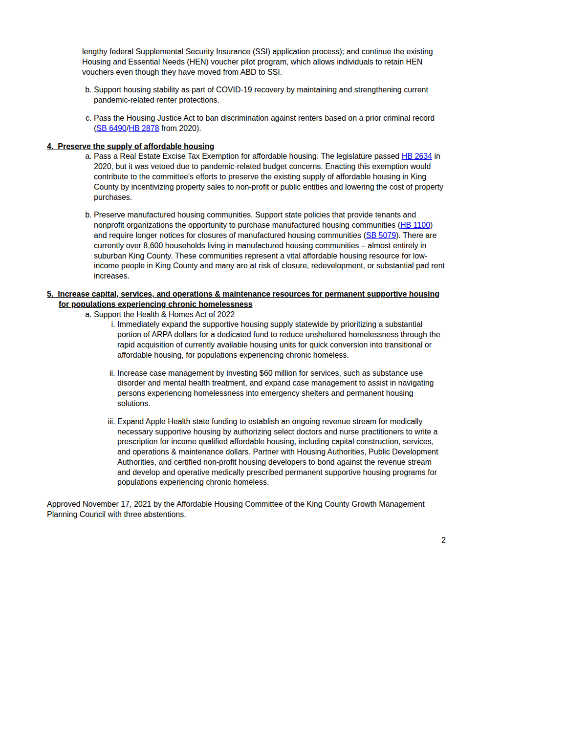lengthy federal Supplemental Security Insurance (SSI) application process); and continue the existing Housing and Essential Needs (HEN) voucher pilot program, which allows individuals to retain HEN vouchers even though they have moved from ABD to SSI.
Support housing stability as part of COVID-19 recovery by maintaining and strengthening current pandemic-related renter protections.
Pass the Housing Justice Act to ban discrimination against renters based on a prior criminal record (SB 6490/HB 2878 from 2020).
4. Preserve the supply of affordable housing
Pass a Real Estate Excise Tax Exemption for affordable housing. The legislature passed HB 2634 in 2020, but it was vetoed due to pandemic-related budget concerns. Enacting this exemption would contribute to the committee's efforts to preserve the existing supply of affordable housing in King County by incentivizing property sales to non-profit or public entities and lowering the cost of property purchases.
Preserve manufactured housing communities. Support state policies that provide tenants and nonprofit organizations the opportunity to purchase manufactured housing communities (HB 1100) and require longer notices for closures of manufactured housing communities (SB 5079). There are currently over 8,600 households living in manufactured housing communities – almost entirely in suburban King County. These communities represent a vital affordable housing resource for low-income people in King County and many are at risk of closure, redevelopment, or substantial pad rent increases.
5. Increase capital, services, and operations & maintenance resources for permanent supportive housing for populations experiencing chronic homelessness
Support the Health & Homes Act of 2022
Immediately expand the supportive housing supply statewide by prioritizing a substantial portion of ARPA dollars for a dedicated fund to reduce unsheltered homelessness through the rapid acquisition of currently available housing units for quick conversion into transitional or affordable housing, for populations experiencing chronic homeless.
Increase case management by investing $60 million for services, such as substance use disorder and mental health treatment, and expand case management to assist in navigating persons experiencing homelessness into emergency shelters and permanent housing solutions.
Expand Apple Health state funding to establish an ongoing revenue stream for medically necessary supportive housing by authorizing select doctors and nurse practitioners to write a prescription for income qualified affordable housing, including capital construction, services, and operations & maintenance dollars. Partner with Housing Authorities, Public Development Authorities, and certified non-profit housing developers to bond against the revenue stream and develop and operative medically prescribed permanent supportive housing programs for populations experiencing chronic homeless.
Approved November 17, 2021 by the Affordable Housing Committee of the King County Growth Management Planning Council with three abstentions.
2